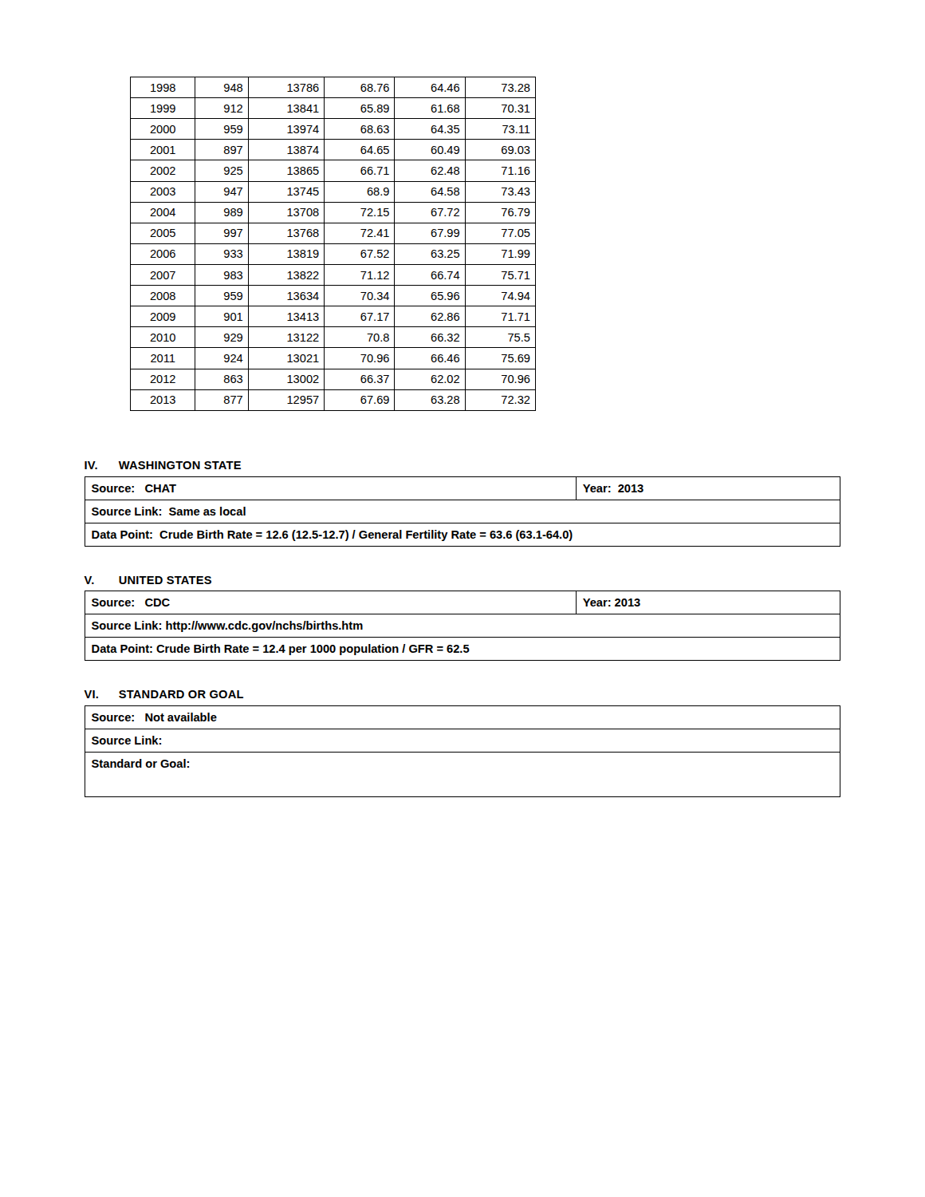| 1998 | 948 | 13786 | 68.76 | 64.46 | 73.28 |
| 1999 | 912 | 13841 | 65.89 | 61.68 | 70.31 |
| 2000 | 959 | 13974 | 68.63 | 64.35 | 73.11 |
| 2001 | 897 | 13874 | 64.65 | 60.49 | 69.03 |
| 2002 | 925 | 13865 | 66.71 | 62.48 | 71.16 |
| 2003 | 947 | 13745 | 68.9 | 64.58 | 73.43 |
| 2004 | 989 | 13708 | 72.15 | 67.72 | 76.79 |
| 2005 | 997 | 13768 | 72.41 | 67.99 | 77.05 |
| 2006 | 933 | 13819 | 67.52 | 63.25 | 71.99 |
| 2007 | 983 | 13822 | 71.12 | 66.74 | 75.71 |
| 2008 | 959 | 13634 | 70.34 | 65.96 | 74.94 |
| 2009 | 901 | 13413 | 67.17 | 62.86 | 71.71 |
| 2010 | 929 | 13122 | 70.8 | 66.32 | 75.5 |
| 2011 | 924 | 13021 | 70.96 | 66.46 | 75.69 |
| 2012 | 863 | 13002 | 66.37 | 62.02 | 70.96 |
| 2013 | 877 | 12957 | 67.69 | 63.28 | 72.32 |
IV. WASHINGTON STATE
| Source: CHAT | Year: 2013 |
| Source Link: Same as local |
| Data Point: Crude Birth Rate = 12.6 (12.5-12.7) / General Fertility Rate = 63.6 (63.1-64.0) |
V. UNITED STATES
| Source: CDC | Year: 2013 |
| Source Link: http://www.cdc.gov/nchs/births.htm |
| Data Point: Crude Birth Rate = 12.4 per 1000 population / GFR = 62.5 |
VI. STANDARD OR GOAL
| Source: Not available |
| Source Link: |
| Standard or Goal: |